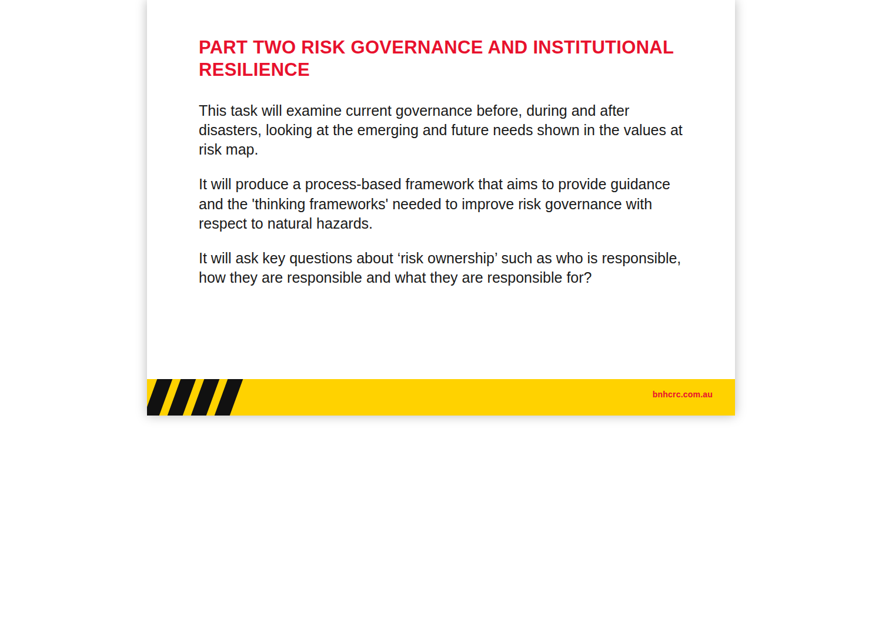Part Two Risk Governance and Institutional Resilience
This task will examine current governance before, during and after disasters, looking at the emerging and future needs shown in the values at risk map.
It will produce a process-based framework that aims to provide guidance and the 'thinking frameworks' needed to improve risk governance with respect to natural hazards.
It will ask key questions about ‘risk ownership’ such as who is responsible, how they are responsible and what they are responsible for?
bnhcrc.com.au